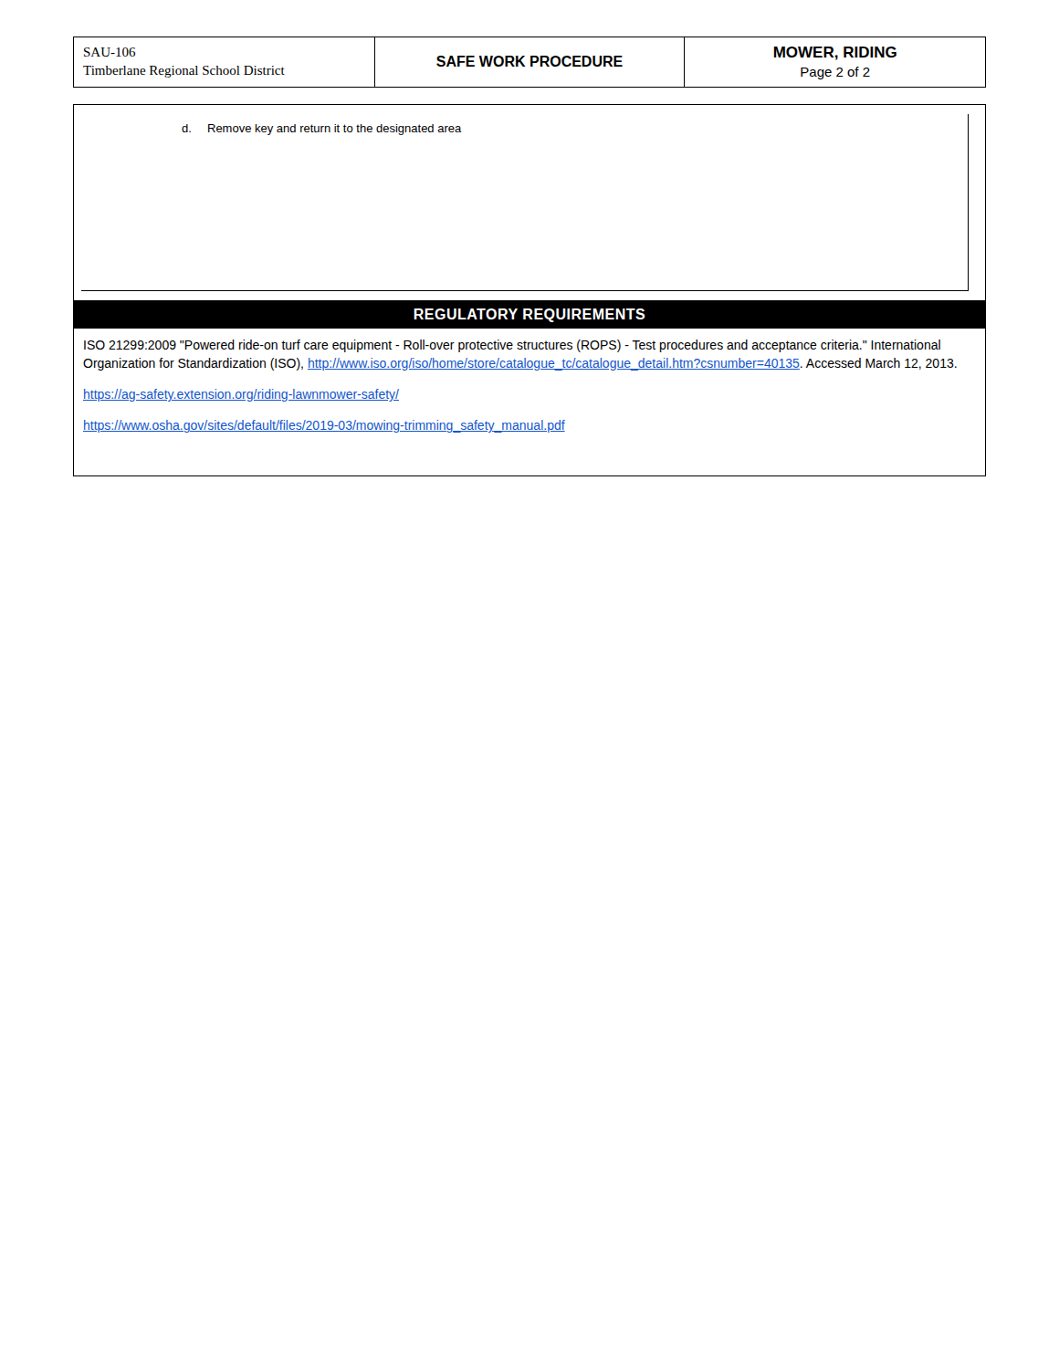| SAU-106 Timberlane Regional School District | SAFE WORK PROCEDURE | MOWER, RIDING Page 2 of 2 |
d. Remove key and return it to the designated area
REGULATORY REQUIREMENTS
ISO 21299:2009 "Powered ride-on turf care equipment - Roll-over protective structures (ROPS) - Test procedures and acceptance criteria." International Organization for Standardization (ISO), http://www.iso.org/iso/home/store/catalogue_tc/catalogue_detail.htm?csnumber=40135. Accessed March 12, 2013.
https://ag-safety.extension.org/riding-lawnmower-safety/
https://www.osha.gov/sites/default/files/2019-03/mowing-trimming_safety_manual.pdf